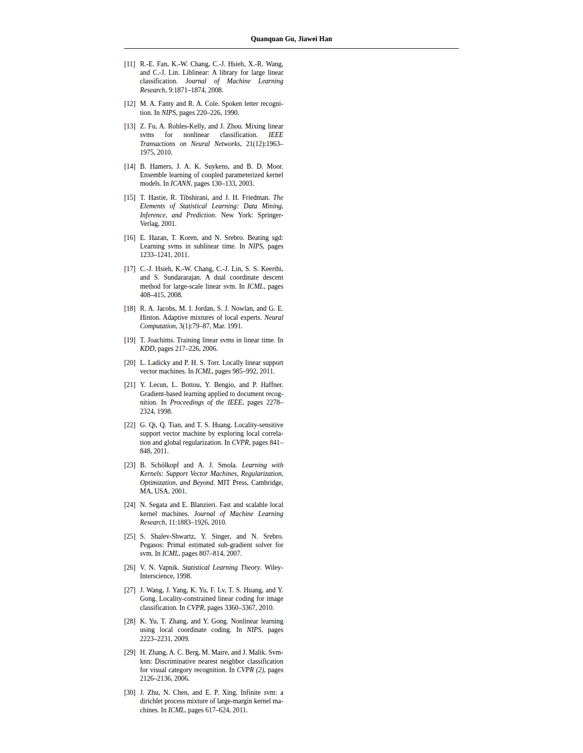Quanquan Gu, Jiawei Han
[11] R.-E. Fan, K.-W. Chang, C.-J. Hsieh, X.-R. Wang, and C.-J. Lin. Liblinear: A library for large linear classification. Journal of Machine Learning Research, 9:1871–1874, 2008.
[12] M. A. Fanty and R. A. Cole. Spoken letter recognition. In NIPS, pages 220–226, 1990.
[13] Z. Fu, A. Robles-Kelly, and J. Zhou. Mixing linear svms for nonlinear classification. IEEE Transactions on Neural Networks, 21(12):1963–1975, 2010.
[14] B. Hamers, J. A. K. Suykens, and B. D. Moor. Ensemble learning of coupled parameterized kernel models. In ICANN, pages 130–133, 2003.
[15] T. Hastie, R. Tibshirani, and J. H. Friedman. The Elements of Statistical Learning: Data Mining, Inference, and Prediction. New York: Springer-Verlag, 2001.
[16] E. Hazan, T. Koren, and N. Srebro. Beating sgd: Learning svms in sublinear time. In NIPS, pages 1233–1241, 2011.
[17] C.-J. Hsieh, K.-W. Chang, C.-J. Lin, S. S. Keerthi, and S. Sundararajan. A dual coordinate descent method for large-scale linear svm. In ICML, pages 408–415, 2008.
[18] R. A. Jacobs, M. I. Jordan, S. J. Nowlan, and G. E. Hinton. Adaptive mixtures of local experts. Neural Computation, 3(1):79–87, Mar. 1991.
[19] T. Joachims. Training linear svms in linear time. In KDD, pages 217–226, 2006.
[20] L. Ladicky and P. H. S. Torr. Locally linear support vector machines. In ICML, pages 985–992, 2011.
[21] Y. Lecun, L. Bottou, Y. Bengio, and P. Haffner. Gradient-based learning applied to document recognition. In Proceedings of the IEEE, pages 2278–2324, 1998.
[22] G. Qi, Q. Tian, and T. S. Huang. Locality-sensitive support vector machine by exploring local correlation and global regularization. In CVPR, pages 841–848, 2011.
[23] B. Schölkopf and A. J. Smola. Learning with Kernels: Support Vector Machines, Regularization, Optimization, and Beyond. MIT Press, Cambridge, MA, USA, 2001.
[24] N. Segata and E. Blanzieri. Fast and scalable local kernel machines. Journal of Machine Learning Research, 11:1883–1926, 2010.
[25] S. Shalev-Shwartz, Y. Singer, and N. Srebro. Pegasos: Primal estimated sub-gradient solver for svm. In ICML, pages 807–814, 2007.
[26] V. N. Vapnik. Statistical Learning Theory. Wiley-Interscience, 1998.
[27] J. Wang, J. Yang, K. Yu, F. Lv, T. S. Huang, and Y. Gong. Locality-constrained linear coding for image classification. In CVPR, pages 3360–3367, 2010.
[28] K. Yu, T. Zhang, and Y. Gong. Nonlinear learning using local coordinate coding. In NIPS, pages 2223–2231, 2009.
[29] H. Zhang, A. C. Berg, M. Maire, and J. Malik. Svm-knn: Discriminative nearest neighbor classification for visual category recognition. In CVPR (2), pages 2126–2136, 2006.
[30] J. Zhu, N. Chen, and E. P. Xing. Infinite svm: a dirichlet process mixture of large-margin kernel machines. In ICML, pages 617–624, 2011.